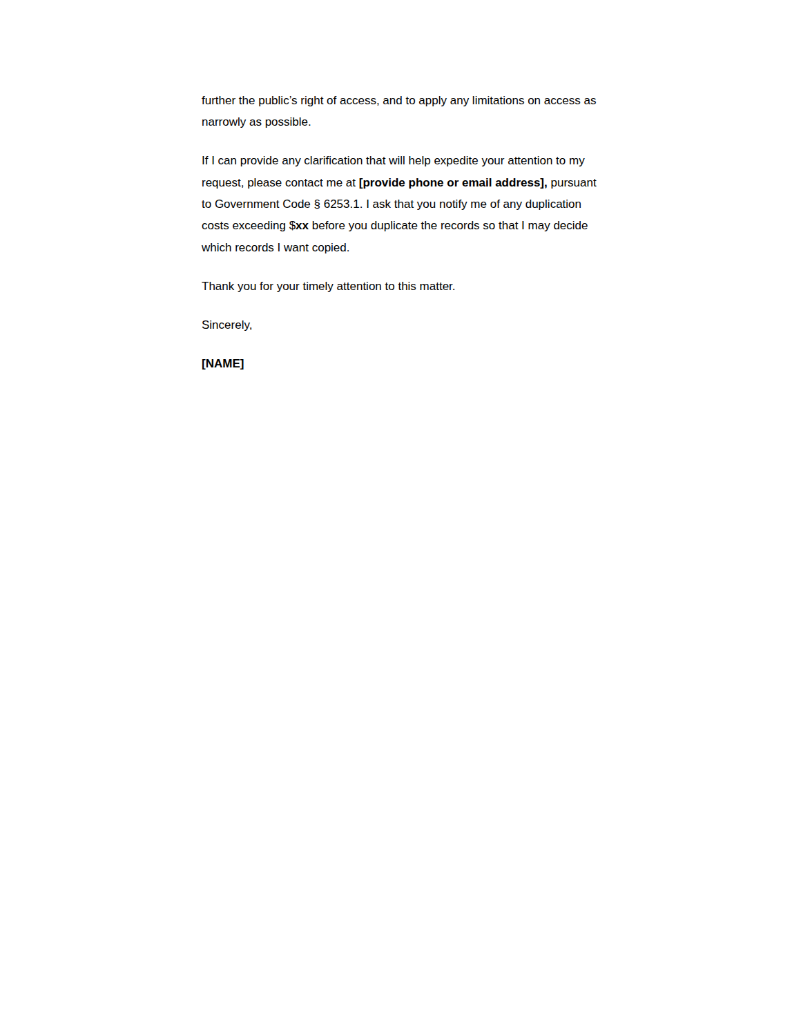further the public’s right of access, and to apply any limitations on access as narrowly as possible.
If I can provide any clarification that will help expedite your attention to my request, please contact me at [provide phone or email address], pursuant to Government Code § 6253.1. I ask that you notify me of any duplication costs exceeding $xx before you duplicate the records so that I may decide which records I want copied.
Thank you for your timely attention to this matter.
Sincerely,
[NAME]